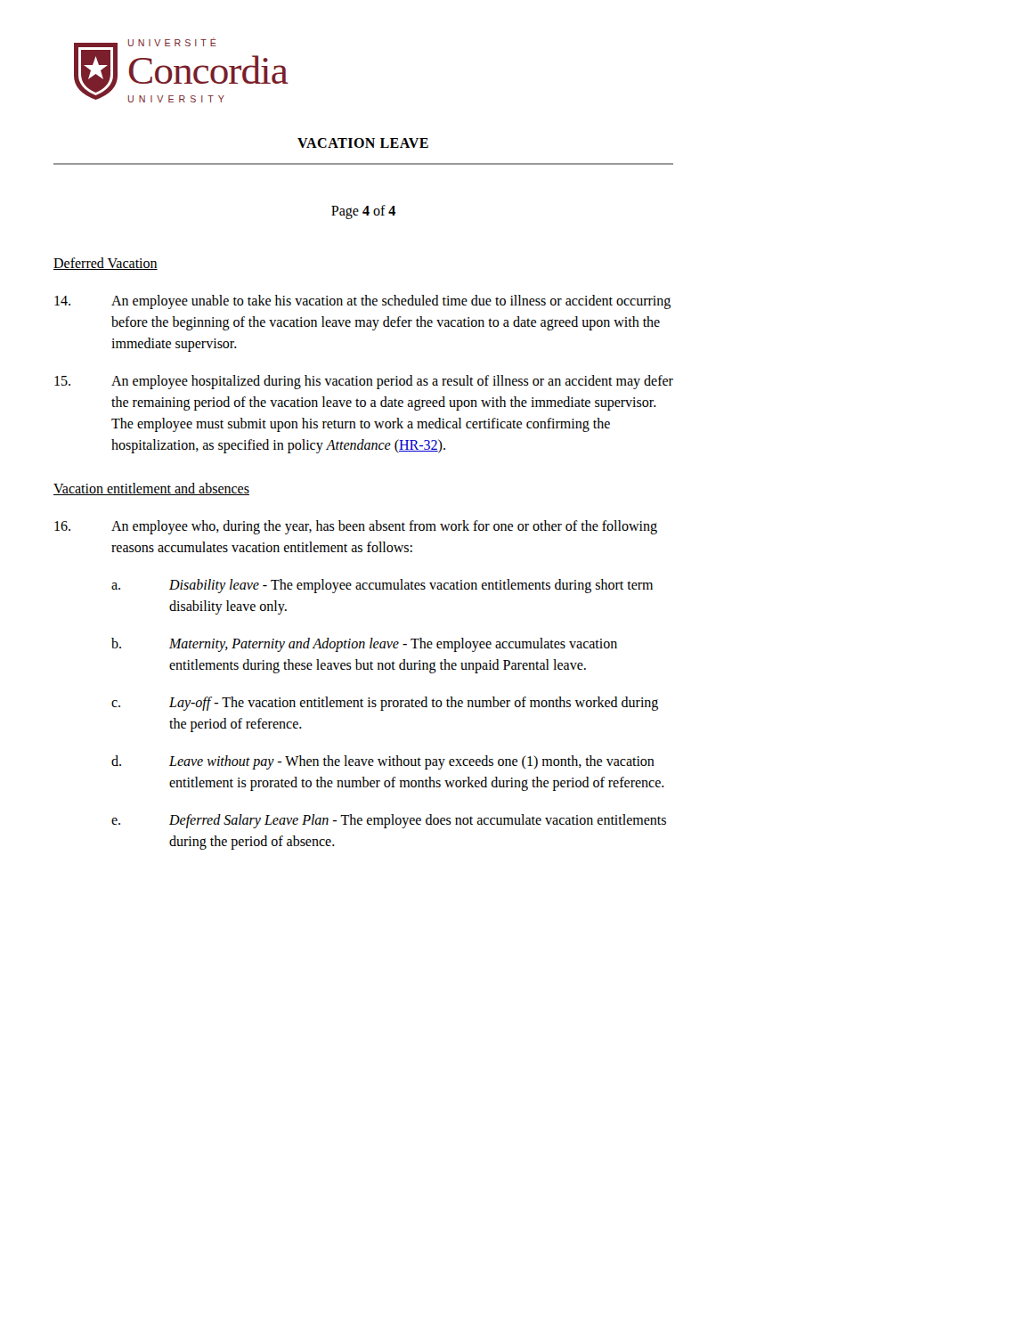UNIVERSITÉ
Concordia
UNIVERSITY
VACATION LEAVE
Page 4 of 4
Deferred Vacation
14.
An employee unable to take his vacation at the scheduled time due to illness or accident occurring before the beginning of the vacation leave may defer the vacation to a date agreed upon with the immediate supervisor.
15.
An employee hospitalized during his vacation period as a result of illness or an accident may defer the remaining period of the vacation leave to a date agreed upon with the immediate supervisor. The employee must submit upon his return to work a medical certificate confirming the hospitalization, as specified in policy Attendance (HR-32).
Vacation entitlement and absences
16.
An employee who, during the year, has been absent from work for one or other of the following reasons accumulates vacation entitlement as follows:
a.
Disability leave - The employee accumulates vacation entitlements during short term disability leave only.
b.
Maternity, Paternity and Adoption leave - The employee accumulates vacation entitlements during these leaves but not during the unpaid Parental leave.
c.
Lay-off - The vacation entitlement is prorated to the number of months worked during the period of reference.
d.
Leave without pay - When the leave without pay exceeds one (1) month, the vacation entitlement is prorated to the number of months worked during the period of reference.
e.
Deferred Salary Leave Plan - The employee does not accumulate vacation entitlements during the period of absence.